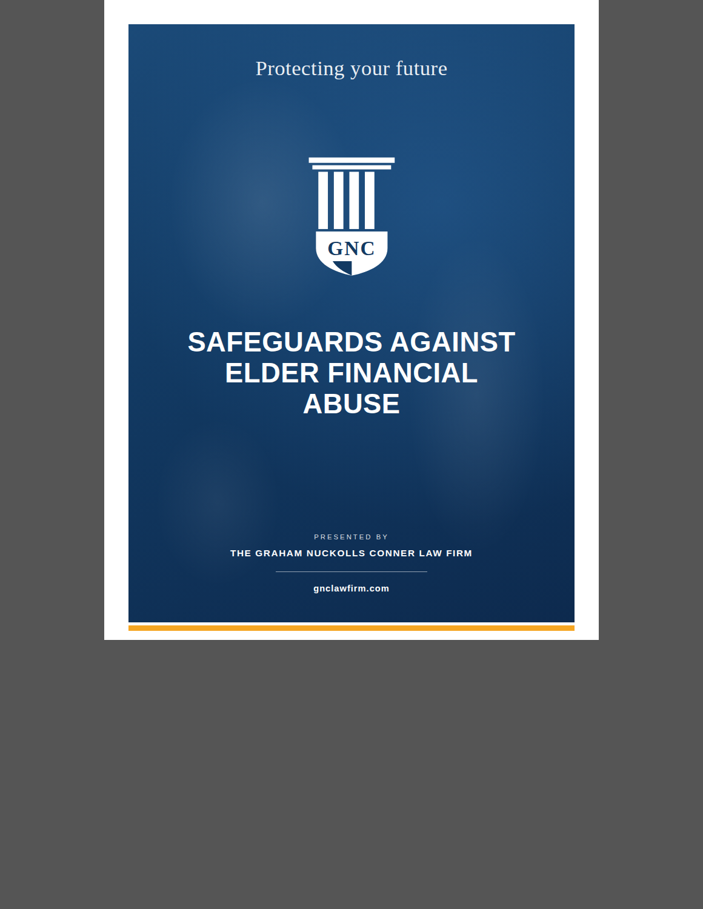Protecting your future
GNC GNC
Safeguards Against
Elder Financial
Abuse
Presented by
The Graham Nuckolls Conner Law Firm
gnclawfirm.com